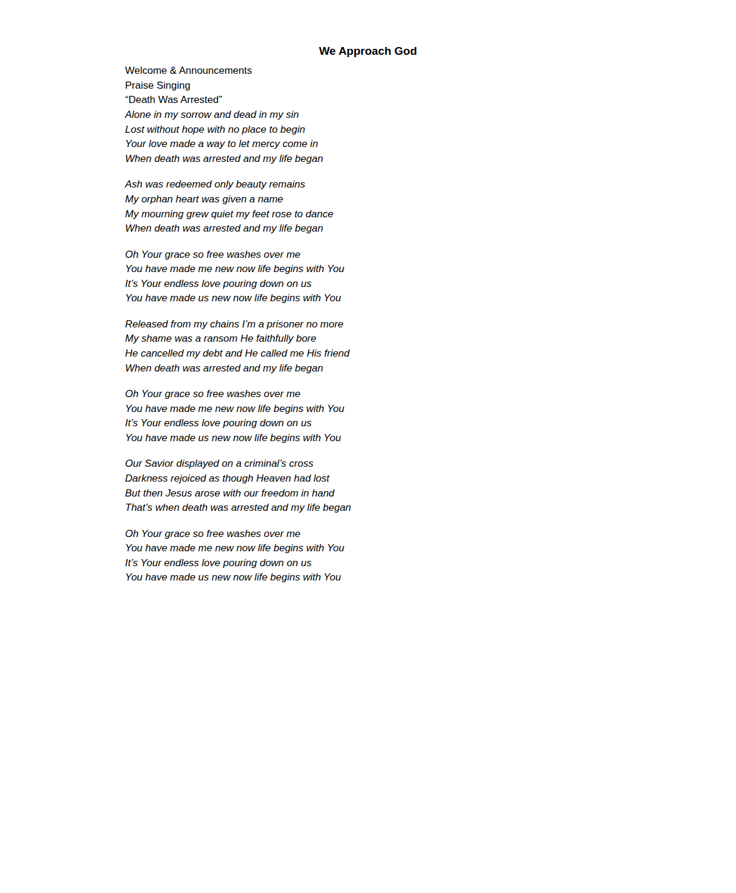We Approach God
Welcome & Announcements
Praise Singing
“Death Was Arrested”
Alone in my sorrow and dead in my sin
Lost without hope with no place to begin
Your love made a way to let mercy come in
When death was arrested and my life began
Ash was redeemed only beauty remains
My orphan heart was given a name
My mourning grew quiet my feet rose to dance
When death was arrested and my life began
Oh Your grace so free washes over me
You have made me new now life begins with You
It’s Your endless love pouring down on us
You have made us new now life begins with You
Released from my chains I’m a prisoner no more
My shame was a ransom He faithfully bore
He cancelled my debt and He called me His friend
When death was arrested and my life began
Oh Your grace so free washes over me
You have made me new now life begins with You
It’s Your endless love pouring down on us
You have made us new now life begins with You
Our Savior displayed on a criminal’s cross
Darkness rejoiced as though Heaven had lost
But then Jesus arose with our freedom in hand
That’s when death was arrested and my life began
Oh Your grace so free washes over me
You have made me new now life begins with You
It’s Your endless love pouring down on us
You have made us new now life begins with You